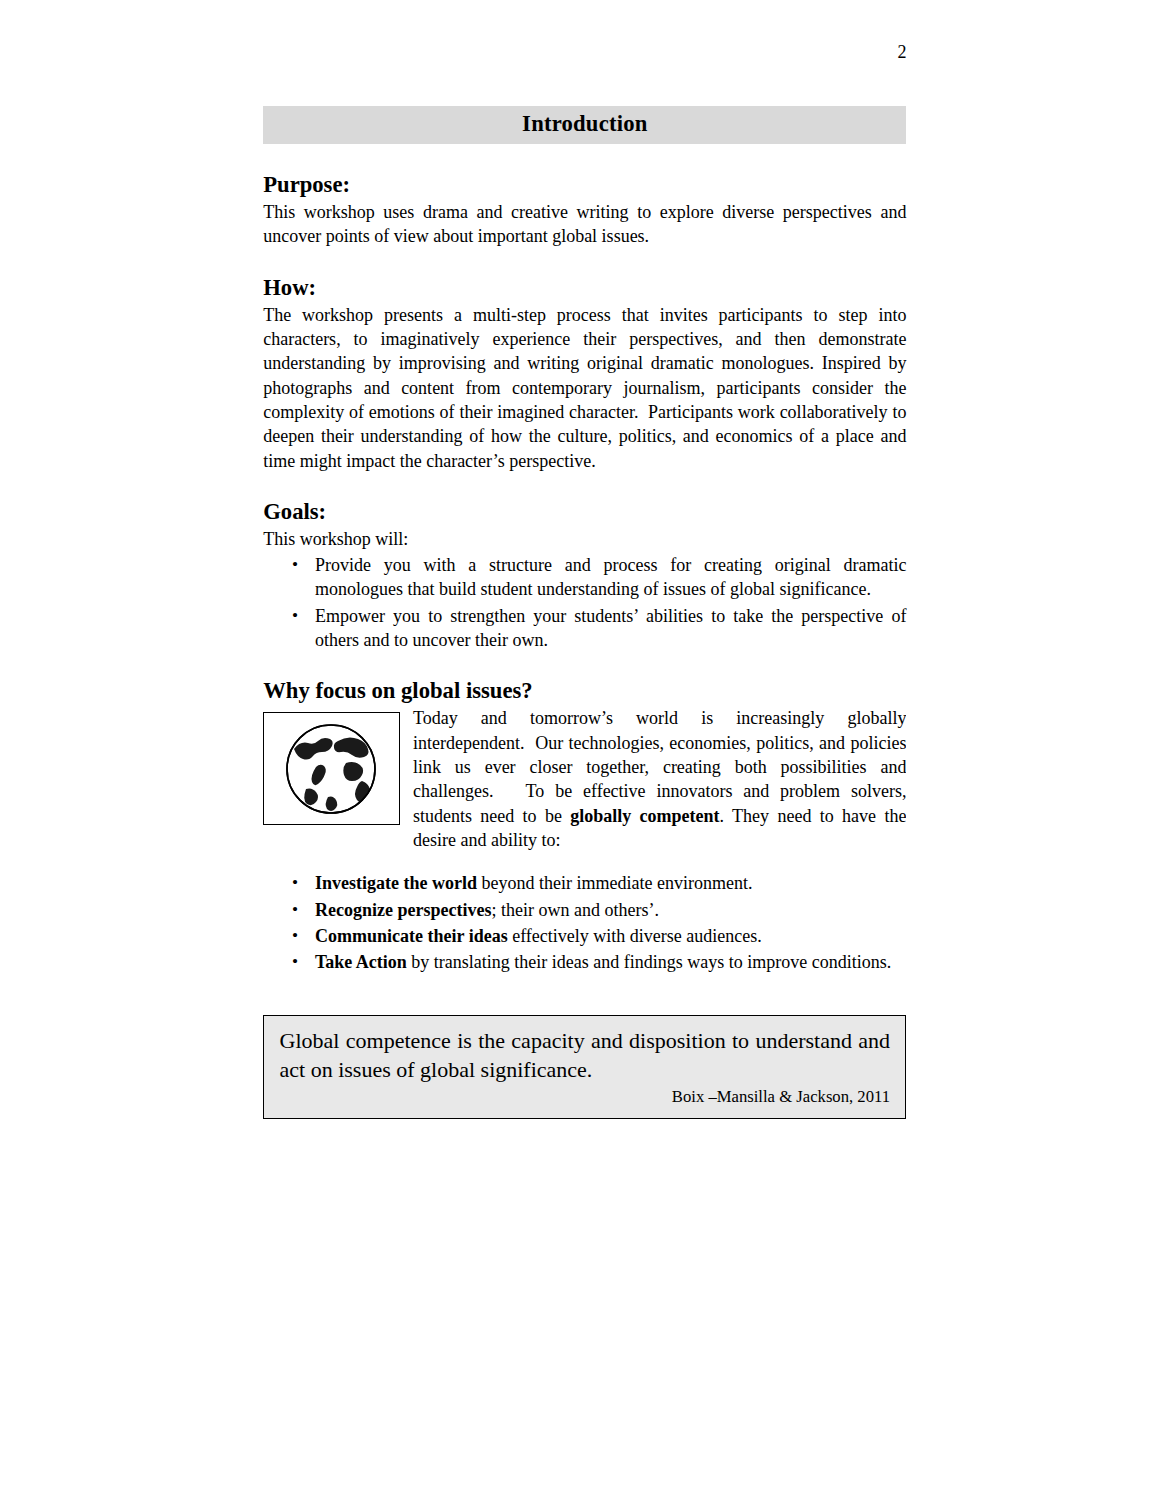2
Introduction
Purpose:
This workshop uses drama and creative writing to explore diverse perspectives and uncover points of view about important global issues.
How:
The workshop presents a multi-step process that invites participants to step into characters, to imaginatively experience their perspectives, and then demonstrate understanding by improvising and writing original dramatic monologues. Inspired by photographs and content from contemporary journalism, participants consider the complexity of emotions of their imagined character. Participants work collaboratively to deepen their understanding of how the culture, politics, and economics of a place and time might impact the character’s perspective.
Goals:
This workshop will:
Provide you with a structure and process for creating original dramatic monologues that build student understanding of issues of global significance.
Empower you to strengthen your students’ abilities to take the perspective of others and to uncover their own.
Why focus on global issues?
Today and tomorrow’s world is increasingly globally interdependent. Our technologies, economies, politics, and policies link us ever closer together, creating both possibilities and challenges. To be effective innovators and problem solvers, students need to be globally competent. They need to have the desire and ability to:
Investigate the world beyond their immediate environment.
Recognize perspectives; their own and others’.
Communicate their ideas effectively with diverse audiences.
Take Action by translating their ideas and findings ways to improve conditions.
Global competence is the capacity and disposition to understand and act on issues of global significance.
Boix –Mansilla & Jackson, 2011